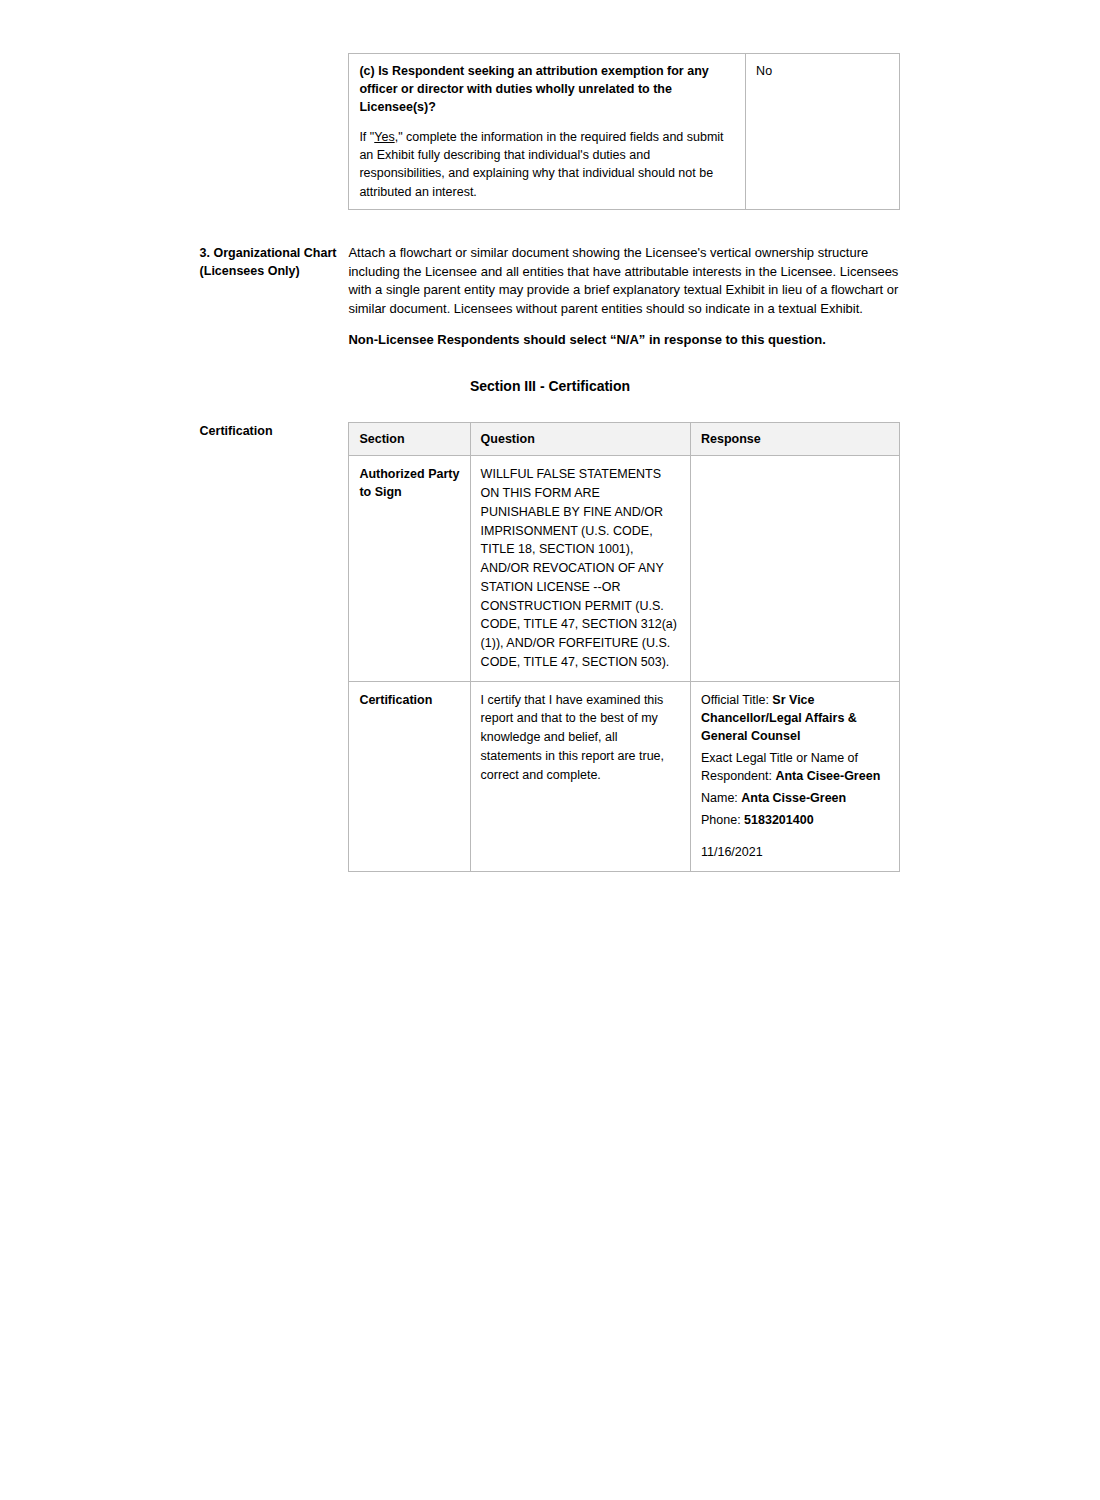| (c) Is Respondent seeking an attribution exemption for any officer or director with duties wholly unrelated to the Licensee(s)? If " Yes ," complete the information in the required fields and submit an Exhibit fully describing that individual's duties and responsibilities, and explaining why that individual should not be attributed an interest. | No |
3. Organizational Chart (Licensees Only)
Attach a flowchart or similar document showing the Licensee's vertical ownership structure including the Licensee and all entities that have attributable interests in the Licensee. Licensees with a single parent entity may provide a brief explanatory textual Exhibit in lieu of a flowchart or similar document. Licensees without parent entities should so indicate in a textual Exhibit.
Non-Licensee Respondents should select “N/A” in response to this question.
Section III - Certification
Certification
| Section | Question | Response |
| --- | --- | --- |
| Authorized Party to Sign | WILLFUL FALSE STATEMENTS ON THIS FORM ARE PUNISHABLE BY FINE AND/OR IMPRISONMENT (U.S. CODE, TITLE 18, SECTION 1001), AND/OR REVOCATION OF ANY STATION LICENSE --OR CONSTRUCTION PERMIT (U.S. CODE, TITLE 47, SECTION 312(a)(1)), AND/OR FORFEITURE (U.S. CODE, TITLE 47, SECTION 503). | |
| Certification | I certify that I have examined this report and that to the best of my knowledge and belief, all statements in this report are true, correct and complete. | Official Title: Sr Vice Chancellor/Legal Affairs & General Counsel Exact Legal Title or Name of Respondent: Anta Cisee-Green Name: Anta Cisse-Green Phone: 5183201400 11/16/2021 |